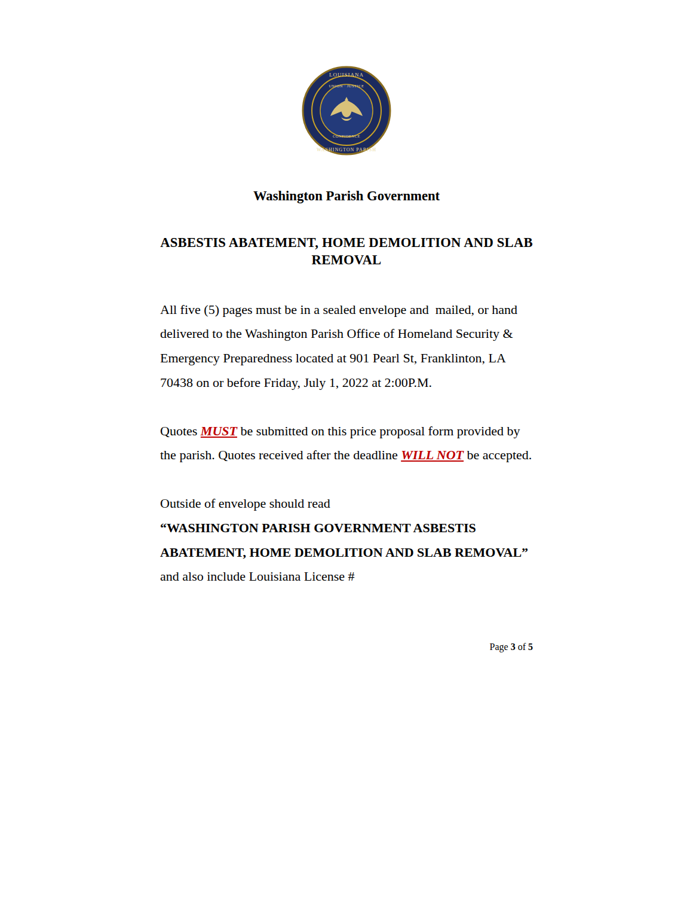LOUISIANA WASHINGTON PARISH UNION · JUSTICE CONFIDENCE
Washington Parish Government
ASBESTIS ABATEMENT, HOME DEMOLITION AND SLAB REMOVAL
All five (5) pages must be in a sealed envelope and mailed, or hand delivered to the Washington Parish Office of Homeland Security & Emergency Preparedness located at 901 Pearl St, Franklinton, LA 70438 on or before Friday, July 1, 2022 at 2:00P.M.
Quotes MUST be submitted on this price proposal form provided by the parish. Quotes received after the deadline WILL NOT be accepted.
Outside of envelope should read
“WASHINGTON PARISH GOVERNMENT ASBESTIS ABATEMENT, HOME DEMOLITION AND SLAB REMOVAL”
and also include Louisiana License #
Page 3 of 5